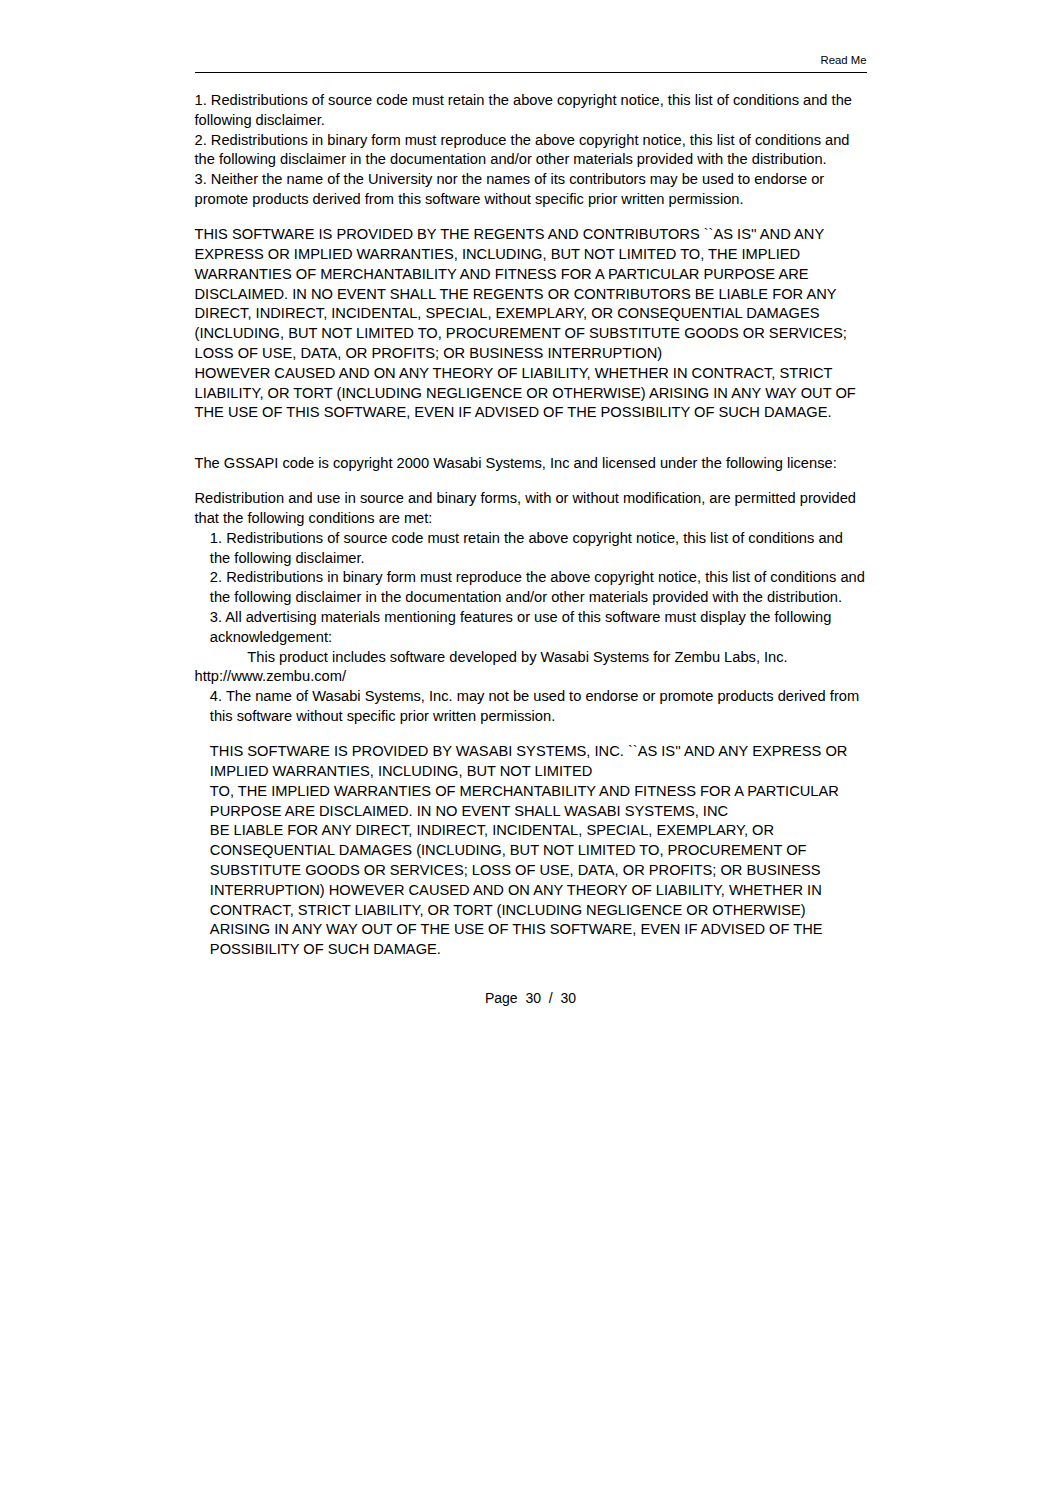Read Me
1. Redistributions of source code must retain the above copyright notice, this list of conditions and the following disclaimer.
2. Redistributions in binary form must reproduce the above copyright notice, this list of conditions and the following disclaimer in the documentation and/or other materials provided with the distribution.
3. Neither the name of the University nor the names of its contributors may be used to endorse or promote products derived from this software without specific prior written permission.
THIS SOFTWARE IS PROVIDED BY THE REGENTS AND CONTRIBUTORS ``AS IS'' AND ANY EXPRESS OR IMPLIED WARRANTIES, INCLUDING, BUT NOT LIMITED TO, THE IMPLIED WARRANTIES OF MERCHANTABILITY AND FITNESS FOR A PARTICULAR PURPOSE ARE DISCLAIMED. IN NO EVENT SHALL THE REGENTS OR CONTRIBUTORS BE LIABLE FOR ANY DIRECT, INDIRECT, INCIDENTAL, SPECIAL, EXEMPLARY, OR CONSEQUENTIAL DAMAGES (INCLUDING, BUT NOT LIMITED TO, PROCUREMENT OF SUBSTITUTE GOODS OR SERVICES; LOSS OF USE, DATA, OR PROFITS; OR BUSINESS INTERRUPTION)
HOWEVER CAUSED AND ON ANY THEORY OF LIABILITY, WHETHER IN CONTRACT, STRICT LIABILITY, OR TORT (INCLUDING NEGLIGENCE OR OTHERWISE) ARISING IN ANY WAY OUT OF THE USE OF THIS SOFTWARE, EVEN IF ADVISED OF THE POSSIBILITY OF SUCH DAMAGE.
The GSSAPI code is copyright 2000 Wasabi Systems, Inc and licensed under the following license:
Redistribution and use in source and binary forms, with or without modification, are permitted provided that the following conditions are met:
1. Redistributions of source code must retain the above copyright notice, this list of conditions and the following disclaimer.
2. Redistributions in binary form must reproduce the above copyright notice, this list of conditions and the following disclaimer in the documentation and/or other materials provided with the distribution.
3. All advertising materials mentioning features or use of this software must display the following acknowledgement:
This product includes software developed by Wasabi Systems for Zembu Labs, Inc.
http://www.zembu.com/
4. The name of Wasabi Systems, Inc. may not be used to endorse or promote products derived from this software without specific prior written permission.
THIS SOFTWARE IS PROVIDED BY WASABI SYSTEMS, INC. ``AS IS'' AND ANY EXPRESS OR IMPLIED WARRANTIES, INCLUDING, BUT NOT LIMITED
TO, THE IMPLIED WARRANTIES OF MERCHANTABILITY AND FITNESS FOR A PARTICULAR PURPOSE ARE DISCLAIMED. IN NO EVENT SHALL WASABI SYSTEMS, INC
BE LIABLE FOR ANY DIRECT, INDIRECT, INCIDENTAL, SPECIAL, EXEMPLARY, OR CONSEQUENTIAL DAMAGES (INCLUDING, BUT NOT LIMITED TO, PROCUREMENT OF SUBSTITUTE GOODS OR SERVICES; LOSS OF USE, DATA, OR PROFITS; OR BUSINESS INTERRUPTION) HOWEVER CAUSED AND ON ANY THEORY OF LIABILITY, WHETHER IN CONTRACT, STRICT LIABILITY, OR TORT (INCLUDING NEGLIGENCE OR OTHERWISE)
ARISING IN ANY WAY OUT OF THE USE OF THIS SOFTWARE, EVEN IF ADVISED OF THE POSSIBILITY OF SUCH DAMAGE.
Page 30 / 30